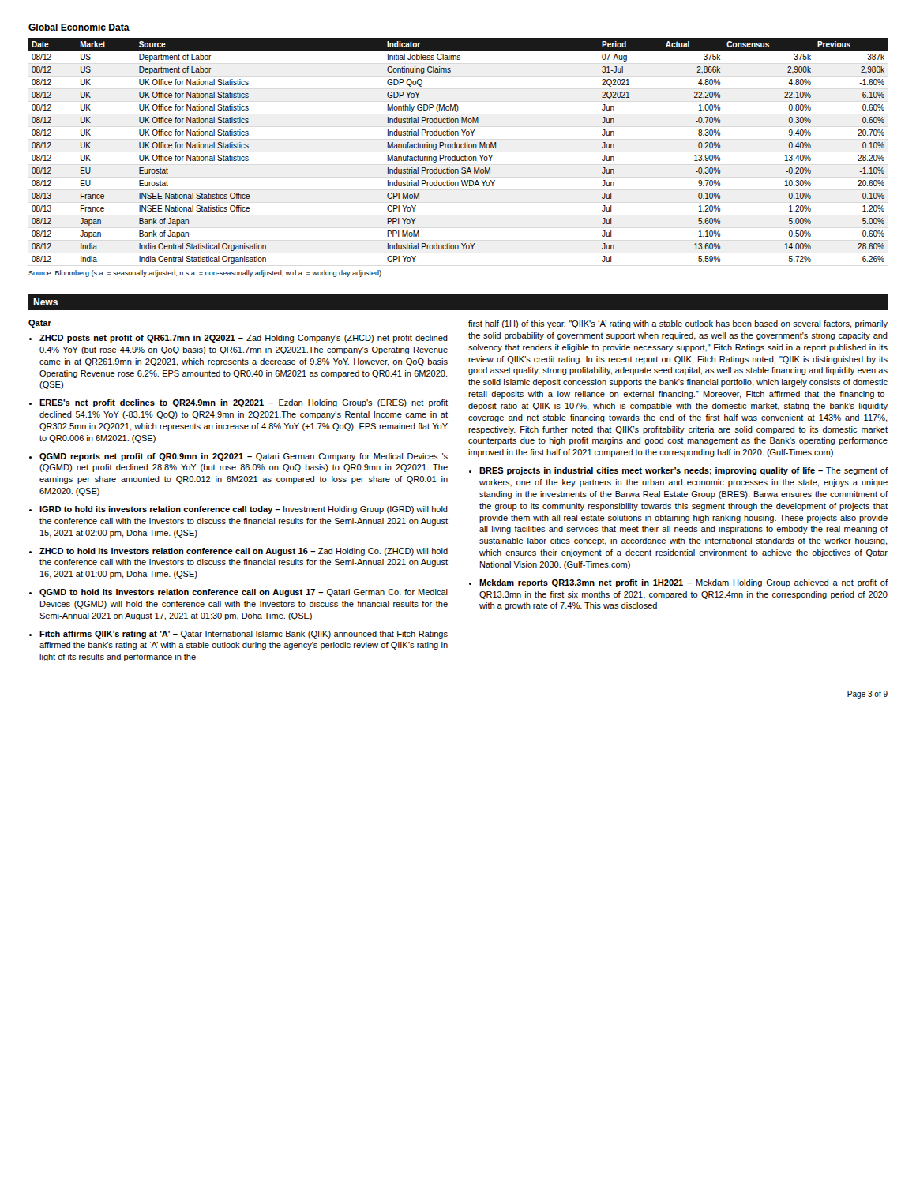Global Economic Data
| Date | Market | Source | Indicator | Period | Actual | Consensus | Previous |
| --- | --- | --- | --- | --- | --- | --- | --- |
| 08/12 | US | Department of Labor | Initial Jobless Claims | 07-Aug | 375k | 375k | 387k |
| 08/12 | US | Department of Labor | Continuing Claims | 31-Jul | 2,866k | 2,900k | 2,980k |
| 08/12 | UK | UK Office for National Statistics | GDP QoQ | 2Q2021 | 4.80% | 4.80% | -1.60% |
| 08/12 | UK | UK Office for National Statistics | GDP YoY | 2Q2021 | 22.20% | 22.10% | -6.10% |
| 08/12 | UK | UK Office for National Statistics | Monthly GDP (MoM) | Jun | 1.00% | 0.80% | 0.60% |
| 08/12 | UK | UK Office for National Statistics | Industrial Production MoM | Jun | -0.70% | 0.30% | 0.60% |
| 08/12 | UK | UK Office for National Statistics | Industrial Production YoY | Jun | 8.30% | 9.40% | 20.70% |
| 08/12 | UK | UK Office for National Statistics | Manufacturing Production MoM | Jun | 0.20% | 0.40% | 0.10% |
| 08/12 | UK | UK Office for National Statistics | Manufacturing Production YoY | Jun | 13.90% | 13.40% | 28.20% |
| 08/12 | EU | Eurostat | Industrial Production SA MoM | Jun | -0.30% | -0.20% | -1.10% |
| 08/12 | EU | Eurostat | Industrial Production WDA YoY | Jun | 9.70% | 10.30% | 20.60% |
| 08/13 | France | INSEE National Statistics Office | CPI MoM | Jul | 0.10% | 0.10% | 0.10% |
| 08/13 | France | INSEE National Statistics Office | CPI YoY | Jul | 1.20% | 1.20% | 1.20% |
| 08/12 | Japan | Bank of Japan | PPI YoY | Jul | 5.60% | 5.00% | 5.00% |
| 08/12 | Japan | Bank of Japan | PPI MoM | Jul | 1.10% | 0.50% | 0.60% |
| 08/12 | India | India Central Statistical Organisation | Industrial Production YoY | Jun | 13.60% | 14.00% | 28.60% |
| 08/12 | India | India Central Statistical Organisation | CPI YoY | Jul | 5.59% | 5.72% | 6.26% |
Source: Bloomberg (s.a. = seasonally adjusted; n.s.a. = non-seasonally adjusted; w.d.a. = working day adjusted)
News
Qatar
ZHCD posts net profit of QR61.7mn in 2Q2021 – Zad Holding Company's (ZHCD) net profit declined 0.4% YoY (but rose 44.9% on QoQ basis) to QR61.7mn in 2Q2021.The company's Operating Revenue came in at QR261.9mn in 2Q2021, which represents a decrease of 9.8% YoY. However, on QoQ basis Operating Revenue rose 6.2%. EPS amounted to QR0.40 in 6M2021 as compared to QR0.41 in 6M2020. (QSE)
ERES's net profit declines to QR24.9mn in 2Q2021 – Ezdan Holding Group's (ERES) net profit declined 54.1% YoY (-83.1% QoQ) to QR24.9mn in 2Q2021.The company's Rental Income came in at QR302.5mn in 2Q2021, which represents an increase of 4.8% YoY (+1.7% QoQ). EPS remained flat YoY to QR0.006 in 6M2021. (QSE)
QGMD reports net profit of QR0.9mn in 2Q2021 – Qatari German Company for Medical Devices 's (QGMD) net profit declined 28.8% YoY (but rose 86.0% on QoQ basis) to QR0.9mn in 2Q2021. The earnings per share amounted to QR0.012 in 6M2021 as compared to loss per share of QR0.01 in 6M2020. (QSE)
IGRD to hold its investors relation conference call today – Investment Holding Group (IGRD) will hold the conference call with the Investors to discuss the financial results for the Semi-Annual 2021 on August 15, 2021 at 02:00 pm, Doha Time. (QSE)
ZHCD to hold its investors relation conference call on August 16 – Zad Holding Co. (ZHCD) will hold the conference call with the Investors to discuss the financial results for the Semi-Annual 2021 on August 16, 2021 at 01:00 pm, Doha Time. (QSE)
QGMD to hold its investors relation conference call on August 17 – Qatari German Co. for Medical Devices (QGMD) will hold the conference call with the Investors to discuss the financial results for the Semi-Annual 2021 on August 17, 2021 at 01:30 pm, Doha Time. (QSE)
Fitch affirms QIIK’s rating at 'A' – Qatar International Islamic Bank (QIIK) announced that Fitch Ratings affirmed the bank's rating at ‘A’ with a stable outlook during the agency's periodic review of QIIK’s rating in light of its results and performance in the
first half (1H) of this year. "QIIK's ‘A’ rating with a stable outlook has been based on several factors, primarily the solid probability of government support when required, as well as the government's strong capacity and solvency that renders it eligible to provide necessary support," Fitch Ratings said in a report published in its review of QIIK's credit rating. In its recent report on QIIK, Fitch Ratings noted, "QIIK is distinguished by its good asset quality, strong profitability, adequate seed capital, as well as stable financing and liquidity even as the solid Islamic deposit concession supports the bank's financial portfolio, which largely consists of domestic retail deposits with a low reliance on external financing.” Moreover, Fitch affirmed that the financing-to-deposit ratio at QIIK is 107%, which is compatible with the domestic market, stating the bank’s liquidity coverage and net stable financing towards the end of the first half was convenient at 143% and 117%, respectively. Fitch further noted that QIIK’s profitability criteria are solid compared to its domestic market counterparts due to high profit margins and good cost management as the Bank's operating performance improved in the first half of 2021 compared to the corresponding half in 2020. (Gulf-Times.com)
BRES projects in industrial cities meet worker’s needs; improving quality of life – The segment of workers, one of the key partners in the urban and economic processes in the state, enjoys a unique standing in the investments of the Barwa Real Estate Group (BRES). Barwa ensures the commitment of the group to its community responsibility towards this segment through the development of projects that provide them with all real estate solutions in obtaining high-ranking housing. These projects also provide all living facilities and services that meet their all needs and inspirations to embody the real meaning of sustainable labor cities concept, in accordance with the international standards of the worker housing, which ensures their enjoyment of a decent residential environment to achieve the objectives of Qatar National Vision 2030. (Gulf-Times.com)
Mekdam reports QR13.3mn net profit in 1H2021 – Mekdam Holding Group achieved a net profit of QR13.3mn in the first six months of 2021, compared to QR12.4mn in the corresponding period of 2020 with a growth rate of 7.4%. This was disclosed
Page 3 of 9